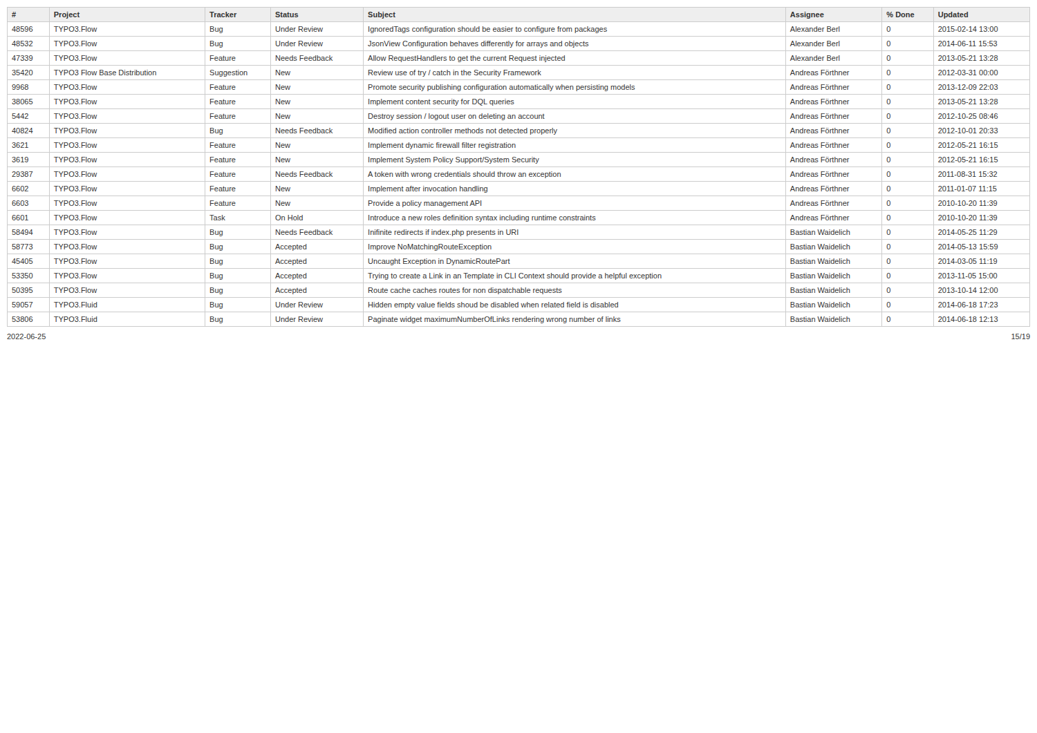| # | Project | Tracker | Status | Subject | Assignee | % Done | Updated |
| --- | --- | --- | --- | --- | --- | --- | --- |
| 48596 | TYPO3.Flow | Bug | Under Review | IgnoredTags configuration should be easier to configure from packages | Alexander Berl | 0 | 2015-02-14 13:00 |
| 48532 | TYPO3.Flow | Bug | Under Review | JsonView Configuration behaves differently for arrays and objects | Alexander Berl | 0 | 2014-06-11 15:53 |
| 47339 | TYPO3.Flow | Feature | Needs Feedback | Allow RequestHandlers to get the current Request injected | Alexander Berl | 0 | 2013-05-21 13:28 |
| 35420 | TYPO3 Flow Base Distribution | Suggestion | New | Review use of try / catch in the Security Framework | Andreas Förthner | 0 | 2012-03-31 00:00 |
| 9968 | TYPO3.Flow | Feature | New | Promote security publishing configuration automatically when persisting models | Andreas Förthner | 0 | 2013-12-09 22:03 |
| 38065 | TYPO3.Flow | Feature | New | Implement content security for DQL queries | Andreas Förthner | 0 | 2013-05-21 13:28 |
| 5442 | TYPO3.Flow | Feature | New | Destroy session / logout user on deleting an account | Andreas Förthner | 0 | 2012-10-25 08:46 |
| 40824 | TYPO3.Flow | Bug | Needs Feedback | Modified action controller methods not detected properly | Andreas Förthner | 0 | 2012-10-01 20:33 |
| 3621 | TYPO3.Flow | Feature | New | Implement dynamic firewall filter registration | Andreas Förthner | 0 | 2012-05-21 16:15 |
| 3619 | TYPO3.Flow | Feature | New | Implement System Policy Support/System Security | Andreas Förthner | 0 | 2012-05-21 16:15 |
| 29387 | TYPO3.Flow | Feature | Needs Feedback | A token with wrong credentials should throw an exception | Andreas Förthner | 0 | 2011-08-31 15:32 |
| 6602 | TYPO3.Flow | Feature | New | Implement after invocation handling | Andreas Förthner | 0 | 2011-01-07 11:15 |
| 6603 | TYPO3.Flow | Feature | New | Provide a policy management API | Andreas Förthner | 0 | 2010-10-20 11:39 |
| 6601 | TYPO3.Flow | Task | On Hold | Introduce a new roles definition syntax including runtime constraints | Andreas Förthner | 0 | 2010-10-20 11:39 |
| 58494 | TYPO3.Flow | Bug | Needs Feedback | Inifinite redirects if index.php presents in URI | Bastian Waidelich | 0 | 2014-05-25 11:29 |
| 58773 | TYPO3.Flow | Bug | Accepted | Improve NoMatchingRouteException | Bastian Waidelich | 0 | 2014-05-13 15:59 |
| 45405 | TYPO3.Flow | Bug | Accepted | Uncaught Exception in DynamicRoutePart | Bastian Waidelich | 0 | 2014-03-05 11:19 |
| 53350 | TYPO3.Flow | Bug | Accepted | Trying to create a Link in an Template in CLI Context should provide a helpful exception | Bastian Waidelich | 0 | 2013-11-05 15:00 |
| 50395 | TYPO3.Flow | Bug | Accepted | Route cache caches routes for non dispatchable requests | Bastian Waidelich | 0 | 2013-10-14 12:00 |
| 59057 | TYPO3.Fluid | Bug | Under Review | Hidden empty value fields shoud be disabled when related field is disabled | Bastian Waidelich | 0 | 2014-06-18 17:23 |
| 53806 | TYPO3.Fluid | Bug | Under Review | Paginate widget maximumNumberOfLinks rendering wrong number of links | Bastian Waidelich | 0 | 2014-06-18 12:13 |
2022-06-25 15/19